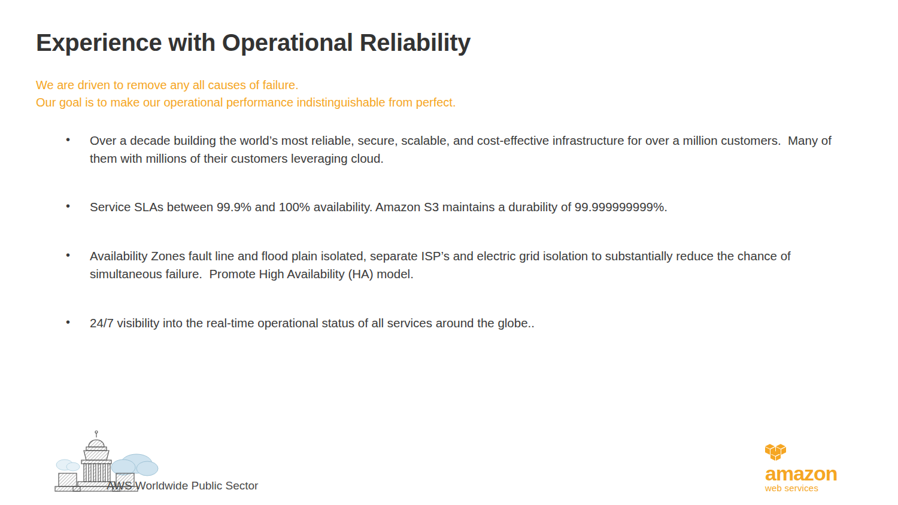Experience with Operational Reliability
We are driven to remove any all causes of failure.
Our goal is to make our operational performance indistinguishable from perfect.
Over a decade building the world’s most reliable, secure, scalable, and cost-effective infrastructure for over a million customers. Many of them with millions of their customers leveraging cloud.
Service SLAs between 99.9% and 100% availability. Amazon S3 maintains a durability of 99.999999999%.
Availability Zones fault line and flood plain isolated, separate ISP’s and electric grid isolation to substantially reduce the chance of simultaneous failure. Promote High Availability (HA) model.
24/7 visibility into the real-time operational status of all services around the globe..
AWS Worldwide Public Sector
amazon web services